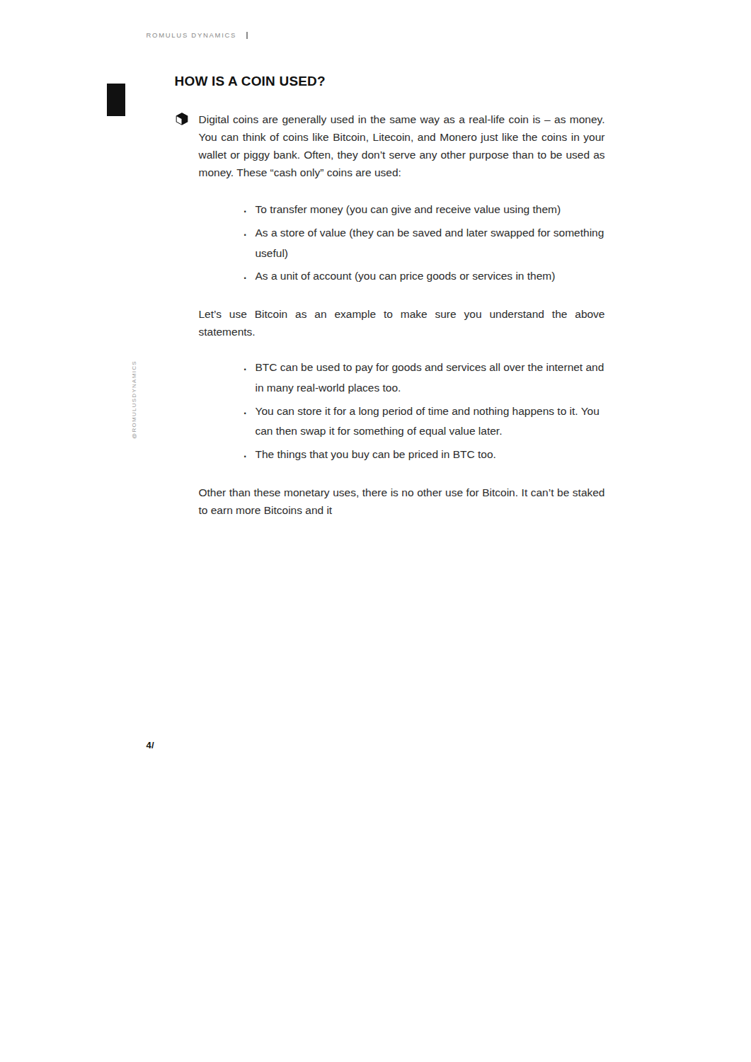Romulus Dynamics
@ROMULUSDYNAMICS
HOW IS A COIN USED?
Digital coins are generally used in the same way as a real-life coin is – as money. You can think of coins like Bitcoin, Litecoin, and Monero just like the coins in your wallet or piggy bank. Often, they don’t serve any other purpose than to be used as money. These “cash only” coins are used:
To transfer money (you can give and receive value using them)
As a store of value (they can be saved and later swapped for something useful)
As a unit of account (you can price goods or services in them)
Let’s use Bitcoin as an example to make sure you understand the above statements.
BTC can be used to pay for goods and services all over the internet and in many real-world places too.
You can store it for a long period of time and nothing happens to it. You can then swap it for something of equal value later.
The things that you buy can be priced in BTC too.
Other than these monetary uses, there is no other use for Bitcoin. It can’t be staked to earn more Bitcoins and it
4/